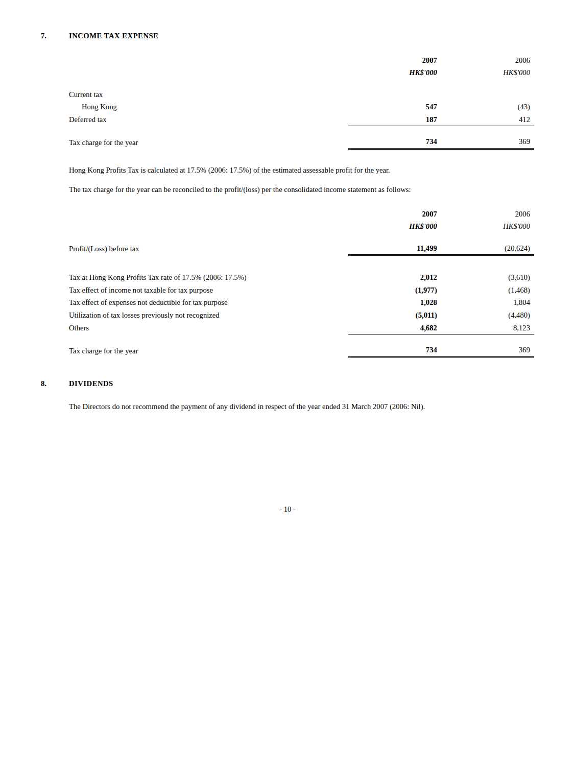7.
INCOME TAX EXPENSE
| | 2007 | 2006 |
| | HK$'000 | HK$'000 |
| Current tax | | |
| Hong Kong | 547 | (43) |
| Deferred tax | 187 | 412 |
| Tax charge for the year | 734 | 369 |
Hong Kong Profits Tax is calculated at 17.5% (2006: 17.5%) of the estimated assessable profit for the year.
The tax charge for the year can be reconciled to the profit/(loss) per the consolidated income statement as follows:
| | 2007 | 2006 |
| | HK$'000 | HK$'000 |
| Profit/(Loss) before tax | 11,499 | (20,624) |
| Tax at Hong Kong Profits Tax rate of 17.5% (2006: 17.5%) | 2,012 | (3,610) |
| Tax effect of income not taxable for tax purpose | (1,977) | (1,468) |
| Tax effect of expenses not deductible for tax purpose | 1,028 | 1,804 |
| Utilization of tax losses previously not recognized | (5,011) | (4,480) |
| Others | 4,682 | 8,123 |
| Tax charge for the year | 734 | 369 |
8.
DIVIDENDS
The Directors do not recommend the payment of any dividend in respect of the year ended 31 March 2007 (2006: Nil).
- 10 -